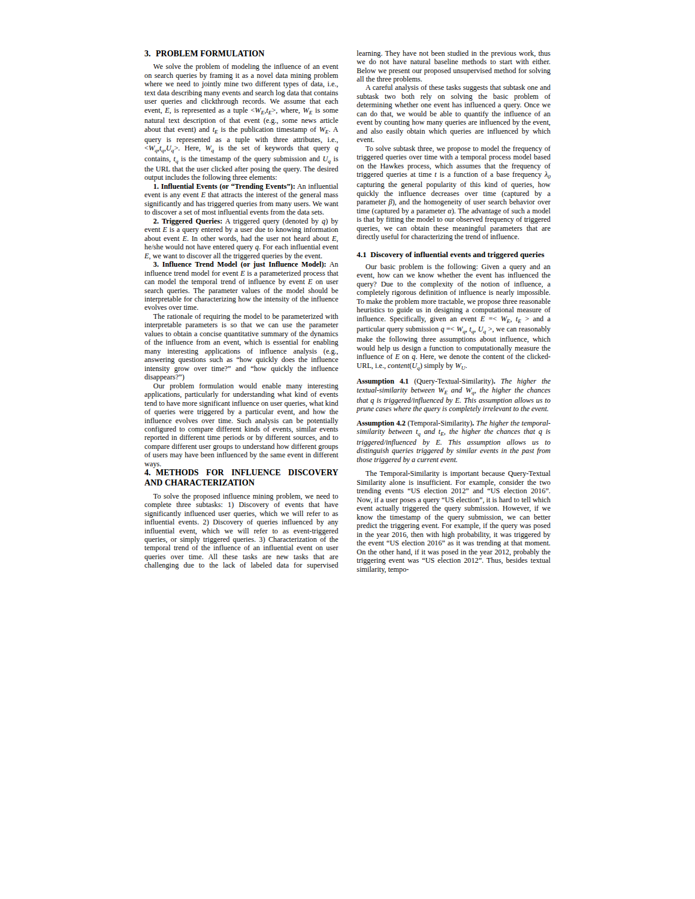3. PROBLEM FORMULATION
We solve the problem of modeling the influence of an event on search queries by framing it as a novel data mining problem where we need to jointly mine two different types of data, i.e., text data describing many events and search log data that contains user queries and clickthrough records. We assume that each event, E, is represented as a tuple <WE,tE>, where, WE is some natural text description of that event (e.g., some news article about that event) and tE is the publication timestamp of WE. A query is represented as a tuple with three attributes, i.e., <Wq,tq,Uq>. Here, Wq is the set of keywords that query q contains, tq is the timestamp of the query submission and Uq is the URL that the user clicked after posing the query. The desired output includes the following three elements:
1. Influential Events (or “Trending Events”): An influential event is any event E that attracts the interest of the general mass significantly and has triggered queries from many users. We want to discover a set of most influential events from the data sets.
2. Triggered Queries: A triggered query (denoted by q) by event E is a query entered by a user due to knowing information about event E. In other words, had the user not heard about E, he/she would not have entered query q. For each influential event E, we want to discover all the triggered queries by the event.
3. Influence Trend Model (or just Influence Model): An influence trend model for event E is a parameterized process that can model the temporal trend of influence by event E on user search queries. The parameter values of the model should be interpretable for characterizing how the intensity of the influence evolves over time.
The rationale of requiring the model to be parameterized with interpretable parameters is so that we can use the parameter values to obtain a concise quantitative summary of the dynamics of the influence from an event, which is essential for enabling many interesting applications of influence analysis (e.g., answering questions such as “how quickly does the influence intensity grow over time?” and “how quickly the influence disappears?”)
Our problem formulation would enable many interesting applications, particularly for understanding what kind of events tend to have more significant influence on user queries, what kind of queries were triggered by a particular event, and how the influence evolves over time. Such analysis can be potentially configured to compare different kinds of events, similar events reported in different time periods or by different sources, and to compare different user groups to understand how different groups of users may have been influenced by the same event in different ways.
4. METHODS FOR INFLUENCE DISCOVERY AND CHARACTERIZATION
To solve the proposed influence mining problem, we need to complete three subtasks: 1) Discovery of events that have significantly influenced user queries, which we will refer to as influential events. 2) Discovery of queries influenced by any influential event, which we will refer to as event-triggered queries, or simply triggered queries. 3) Characterization of the temporal trend of the influence of an influential event on user queries over time. All these tasks are new tasks that are challenging due to the lack of labeled data for supervised learning. They have not been studied in the previous work, thus we do not have natural baseline methods to start with either. Below we present our proposed unsupervised method for solving all the three problems.
A careful analysis of these tasks suggests that subtask one and subtask two both rely on solving the basic problem of determining whether one event has influenced a query. Once we can do that, we would be able to quantify the influence of an event by counting how many queries are influenced by the event, and also easily obtain which queries are influenced by which event.
To solve subtask three, we propose to model the frequency of triggered queries over time with a temporal process model based on the Hawkes process, which assumes that the frequency of triggered queries at time t is a function of a base frequency λ0 capturing the general popularity of this kind of queries, how quickly the influence decreases over time (captured by a parameter β), and the homogeneity of user search behavior over time (captured by a parameter α). The advantage of such a model is that by fitting the model to our observed frequency of triggered queries, we can obtain these meaningful parameters that are directly useful for characterizing the trend of influence.
4.1 Discovery of influential events and triggered queries
Our basic problem is the following: Given a query and an event, how can we know whether the event has influenced the query? Due to the complexity of the notion of influence, a completely rigorous definition of influence is nearly impossible. To make the problem more tractable, we propose three reasonable heuristics to guide us in designing a computational measure of influence. Specifically, given an event E =< WE, tE > and a particular query submission q =< Wq, tq, Uq >, we can reasonably make the following three assumptions about influence, which would help us design a function to computationally measure the influence of E on q. Here, we denote the content of the clicked-URL, i.e., content(Uq) simply by WU.
Assumption 4.1 (Query-Textual-Similarity). The higher the textual-similarity between WE and Wq, the higher the chances that q is triggered/influenced by E. This assumption allows us to prune cases where the query is completely irrelevant to the event.
Assumption 4.2 (Temporal-Similarity). The higher the temporal-similarity between tq and tE, the higher the chances that q is triggered/influenced by E. This assumption allows us to distinguish queries triggered by similar events in the past from those triggered by a current event.
The Temporal-Similarity is important because Query-Textual Similarity alone is insufficient. For example, consider the two trending events “US election 2012” and “US election 2016”. Now, if a user poses a query “US election”, it is hard to tell which event actually triggered the query submission. However, if we know the timestamp of the query submission, we can better predict the triggering event. For example, if the query was posed in the year 2016, then with high probability, it was triggered by the event “US election 2016” as it was trending at that moment. On the other hand, if it was posed in the year 2012, probably the triggering event was “US election 2012”. Thus, besides textual similarity, tempo-